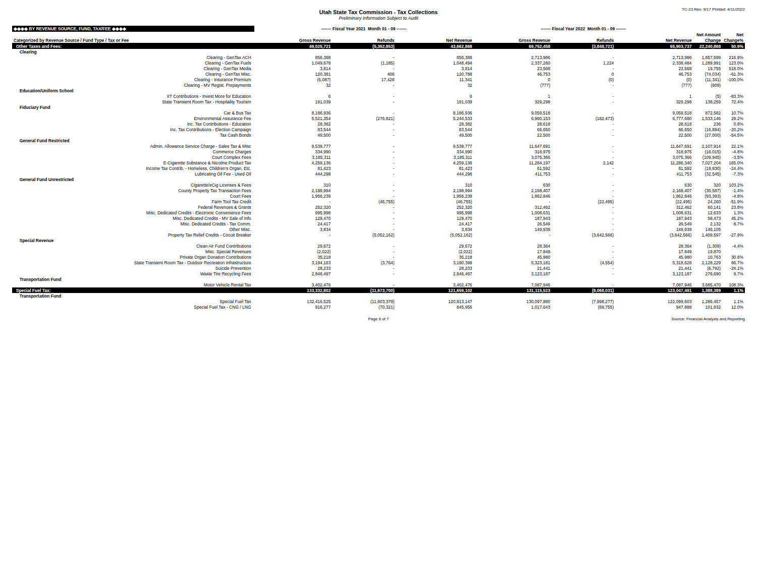TC-23 Rev. 9/17 Printed: 4/11/2022
Utah State Tax Commission - Tax Collections
Preliminary Information Subject to Audit
| ◆◆◆◆ BY REVENUE SOURCE, FUND, TAX/FEE ◆◆◆◆ | ------- Fiscal Year 2021 Month 01 - 09 ------- | ------- Fiscal Year 2022 Month 01 - 09 ------- | | |
| | | | | | | | Net Amount | Net |
| Categorized by Revenue Source / Fund Type / Tax or Fee | Gross Revenue | Refunds | Net Revenue | Gross Revenue | Refunds | Net Revenue | Change | Change% |
| Other Taxes and Fees: | 49,025,721 | (5,362,853) | 43,662,868 | 69,752,458 | (3,848,721) | 65,903,737 | 22,240,868 | 50.9% |
| Clearing |
| Clearing - GenTax ACH | 856,388 | - | 856,388 | 2,713,986 | - | 2,713,986 | 1,857,599 | 216.9% |
| Clearing - GenTax Fuels | 1,049,678 | (1,185) | 1,048,494 | 2,337,260 | 1,224 | 2,338,484 | 1,289,991 | 123.0% |
| Clearing - GenTax Media | 3,814 | - | 3,814 | 23,568 | - | 23,568 | 19,755 | 518.0% |
| Clearing - GenTax Misc. | 120,381 | 406 | 120,788 | 46,753 | 0 | 46,753 | (74,034) | -61.3% |
| Clearing - Insurance Premium | (6,087) | 17,428 | 11,341 | 0 | (0) | (0) | (11,341) | -100.0% |
| Clearing - MV Regist. Prepayments | 32 | - | 32 | (777) | - | (777) | (809) | |
| Education/Uniform School |
| IIT Contributions - Invest More for Education | 6 | - | 6 | 1 | - | 1 | (5) | -83.3% |
| State Transient Room Tax - Hospitality Tourism | 191,039 | - | 191,039 | 329,298 | - | 329,298 | 138,259 | 72.4% |
| Fiduciary Fund |
| Car & Bus Tax | 8,186,936 | - | 8,186,936 | 9,059,518 | - | 9,059,518 | 872,582 | 10.7% |
| Environmental Assurance Fee | 5,521,354 | (276,821) | 5,244,533 | 6,960,153 | (182,473) | 6,777,680 | 1,533,146 | 29.2% |
| Inc. Tax Contributions - Education | 28,382 | - | 28,382 | 28,618 | - | 28,618 | 236 | 0.8% |
| Inc. Tax Contributions - Election Campaign | 83,544 | - | 83,544 | 66,650 | - | 66,650 | (16,894) | -20.2% |
| Tax Cash Bonds | 49,500 | - | 49,500 | 22,500 | - | 22,500 | (27,000) | -54.5% |
| General Fund Restricted |
| Admin. Allowance Service Charge - Sales Tax & Misc | 9,539,777 | - | 9,539,777 | 11,647,691 | - | 11,647,691 | 2,107,914 | 22.1% |
| Commerce Charges | 334,990 | - | 334,990 | 318,975 | - | 318,975 | (16,015) | -4.8% |
| Court Complex Fees | 3,185,311 | - | 3,185,311 | 3,075,366 | - | 3,075,366 | (109,945) | -3.5% |
| E-Cigarette Substance & Nicotine Product Tax | 4,259,136 | - | 4,259,136 | 11,284,197 | 2,142 | 11,286,340 | 7,027,204 | 165.0% |
| Income Tax Contrib. - Homeless, Children's Organ, Etc. | 81,423 | - | 81,423 | 61,592 | - | 61,592 | (19,830) | -24.4% |
| Lubricating Oil Fee - Used Oil | 444,298 | - | 444,298 | 411,753 | - | 411,753 | (32,545) | -7.3% |
| General Fund Unrestricted |
| Cigarette/eCig Licenses & Fees | 310 | - | 310 | 630 | - | 630 | 320 | 103.2% |
| County Property Tax Transaction Fees | 2,198,994 | - | 2,198,994 | 2,168,407 | - | 2,168,407 | (30,587) | -1.4% |
| Court Fees | 1,956,239 | - | 1,956,239 | 1,862,846 | - | 1,862,846 | (93,393) | -4.8% |
| Farm Tool Tax Credit | - | (46,755) | (46,755) | - | (22,495) | (22,495) | 24,260 | -51.9% |
| Federal Revenues & Grants | 252,320 | - | 252,320 | 312,462 | - | 312,462 | 60,141 | 23.8% |
| Misc. Dedicated Credits - Electronic Convenience Fees | 995,998 | - | 995,998 | 1,008,631 | - | 1,008,631 | 12,633 | 1.3% |
| Misc. Dedicated Credits - MV Sale of Info | 129,470 | - | 129,470 | 187,943 | - | 187,943 | 58,473 | 45.2% |
| Misc. Dedicated Credits - Tax Comm. | 24,417 | - | 24,417 | 26,549 | - | 26,549 | 2,132 | 8.7% |
| Other Misc. | 3,834 | - | 3,834 | 149,939 | - | 149,939 | 146,105 | |
| Property Tax Relief Credits - Circuit Breaker | - | (5,052,162) | (5,052,162) | - | (3,642,566) | (3,642,566) | 1,409,597 | -27.9% |
| Special Revenue |
| Clean Air Fund Contributions | 29,672 | - | 29,672 | 28,364 | - | 28,364 | (1,309) | -4.4% |
| Misc. Special Revenues | (2,022) | - | (2,022) | 17,849 | - | 17,849 | 19,870 | |
| Private Organ Donation Contributions | 35,218 | - | 35,218 | 45,980 | - | 45,980 | 10,763 | 30.6% |
| State Transient Room Tax - Outdoor Recreation Infrastructure | 3,194,163 | (3,764) | 3,190,399 | 5,323,181 | (4,554) | 5,318,628 | 2,128,229 | 66.7% |
| Suicide Prevention | 28,233 | - | 28,233 | 21,441 | - | 21,441 | (6,792) | -24.1% |
| Waste Tire Recycling Fees | 2,846,497 | - | 2,846,497 | 3,123,187 | - | 3,123,187 | 276,690 | 9.7% |
| Transportation Fund |
| Motor Vehicle Rental Tax | 3,402,476 | - | 3,402,476 | 7,087,946 | - | 7,087,946 | 3,685,470 | 108.3% |
| Special Fuel Tax: | 133,332,802 | (11,673,700) | 121,659,102 | 131,115,523 | (8,068,031) | 123,047,491 | 1,388,389 | 1.1% |
| Transportation Fund |
| Special Fuel Tax | 132,416,525 | (11,603,379) | 120,813,147 | 130,097,880 | (7,998,277) | 122,099,603 | 1,286,457 | 1.1% |
| Special Fuel Tax - CNG / LNG | 916,277 | (70,321) | 845,956 | 1,017,643 | (69,755) | 947,888 | 101,932 | 12.0% |
Page 6 of 7
Source: Financial Analysis and Reporting